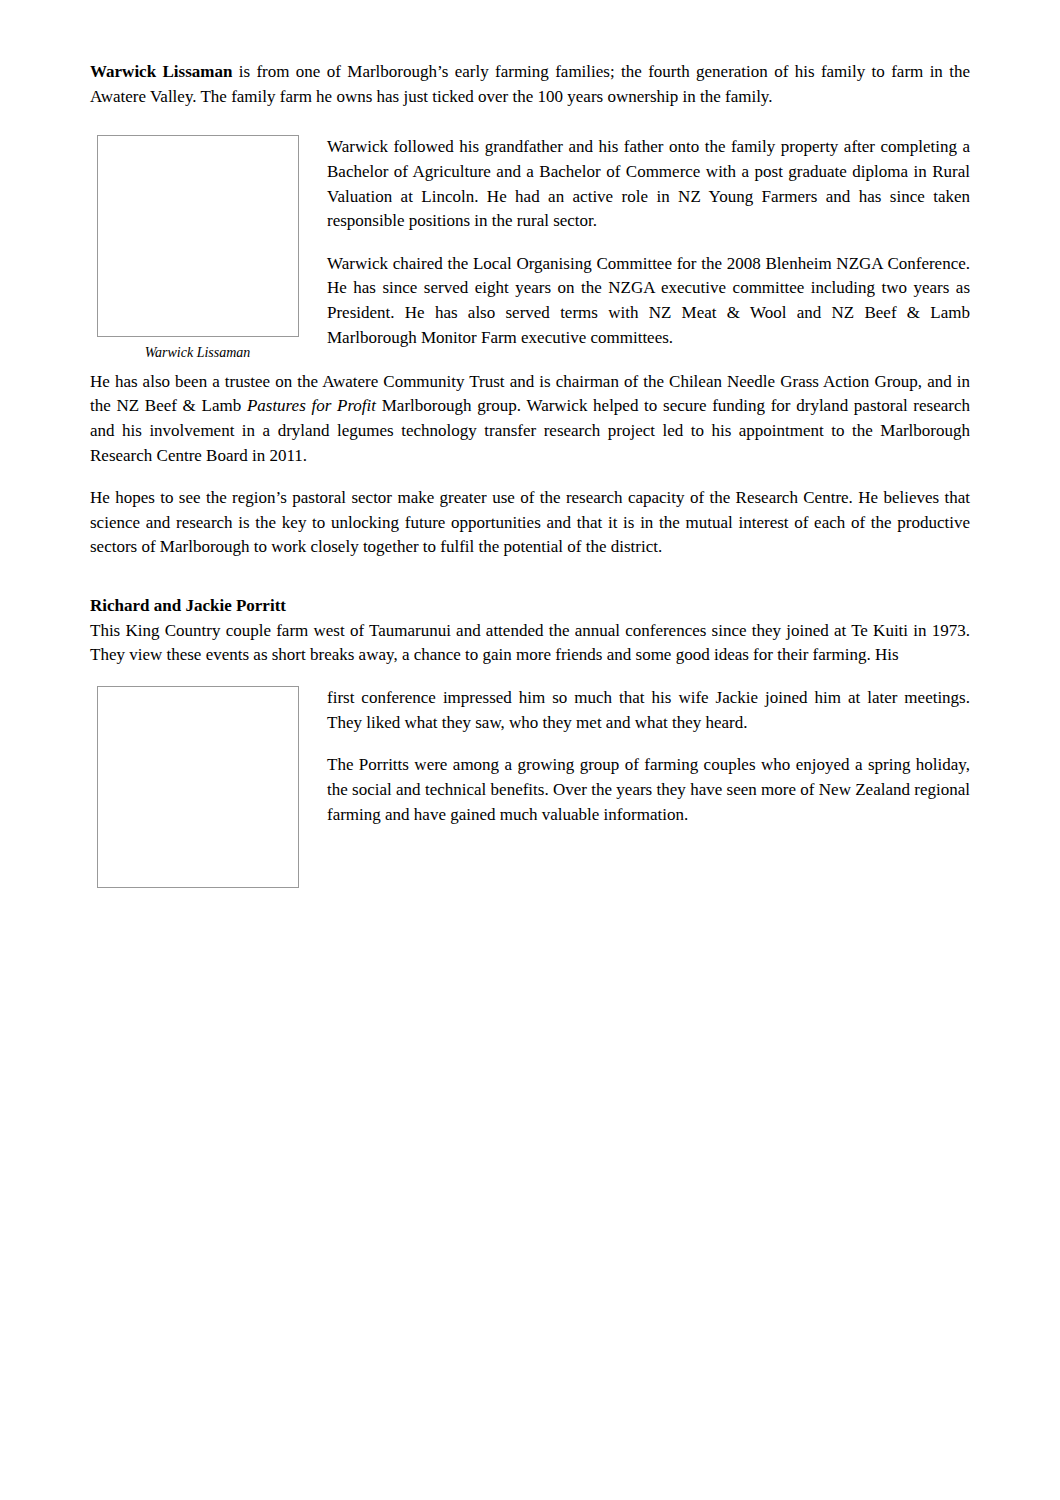Warwick Lissaman is from one of Marlborough’s early farming families; the fourth generation of his family to farm in the Awatere Valley. The family farm he owns has just ticked over the 100 years ownership in the family.
Warwick Lissaman
Warwick followed his grandfather and his father onto the family property after completing a Bachelor of Agriculture and a Bachelor of Commerce with a post graduate diploma in Rural Valuation at Lincoln. He had an active role in NZ Young Farmers and has since taken responsible positions in the rural sector.
Warwick chaired the Local Organising Committee for the 2008 Blenheim NZGA Conference. He has since served eight years on the NZGA executive committee including two years as President. He has also served terms with NZ Meat & Wool and NZ Beef & Lamb Marlborough Monitor Farm executive committees.
He has also been a trustee on the Awatere Community Trust and is chairman of the Chilean Needle Grass Action Group, and in the NZ Beef & Lamb Pastures for Profit Marlborough group. Warwick helped to secure funding for dryland pastoral research and his involvement in a dryland legumes technology transfer research project led to his appointment to the Marlborough Research Centre Board in 2011.
He hopes to see the region’s pastoral sector make greater use of the research capacity of the Research Centre. He believes that science and research is the key to unlocking future opportunities and that it is in the mutual interest of each of the productive sectors of Marlborough to work closely together to fulfil the potential of the district.
Richard and Jackie Porritt
This King Country couple farm west of Taumarunui and attended the annual conferences since they joined at Te Kuiti in 1973. They view these events as short breaks away, a chance to gain more friends and some good ideas for their farming. His
first conference impressed him so much that his wife Jackie joined him at later meetings. They liked what they saw, who they met and what they heard.
The Porritts were among a growing group of farming couples who enjoyed a spring holiday, the social and technical benefits. Over the years they have seen more of New Zealand regional farming and have gained much valuable information.